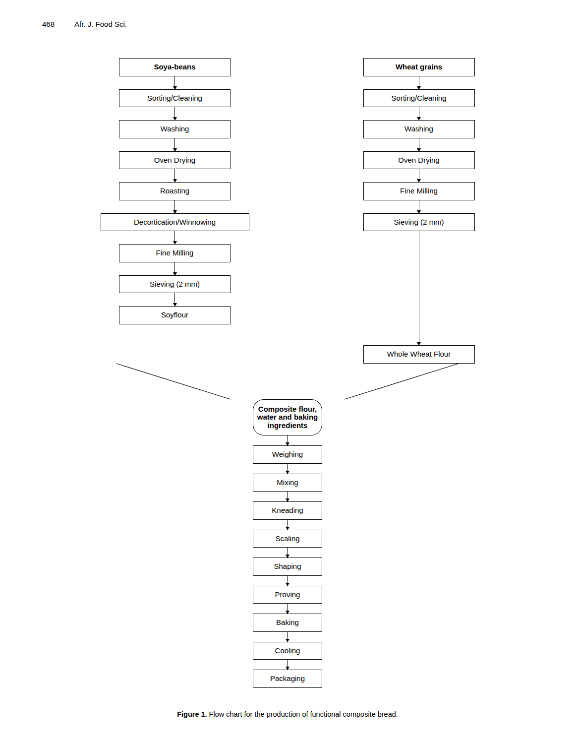468 Afr. J. Food Sci.
Soya-beans
Sorting/Cleaning
Washing
Oven Drying
Roasting
Decortication/Winnowing
Fine Milling
Sieving (2 mm)
Soyflour
Wheat grains
Sorting/Cleaning
Washing
Oven Drying
Fine Milling
Sieving (2 mm)
Whole Wheat Flour
Composite flour, water and baking ingredients
Weighing
Mixing
Kneading
Scaling
Shaping
Proving
Baking
Cooling
Packaging
Figure 1. Flow chart for the production of functional composite bread.